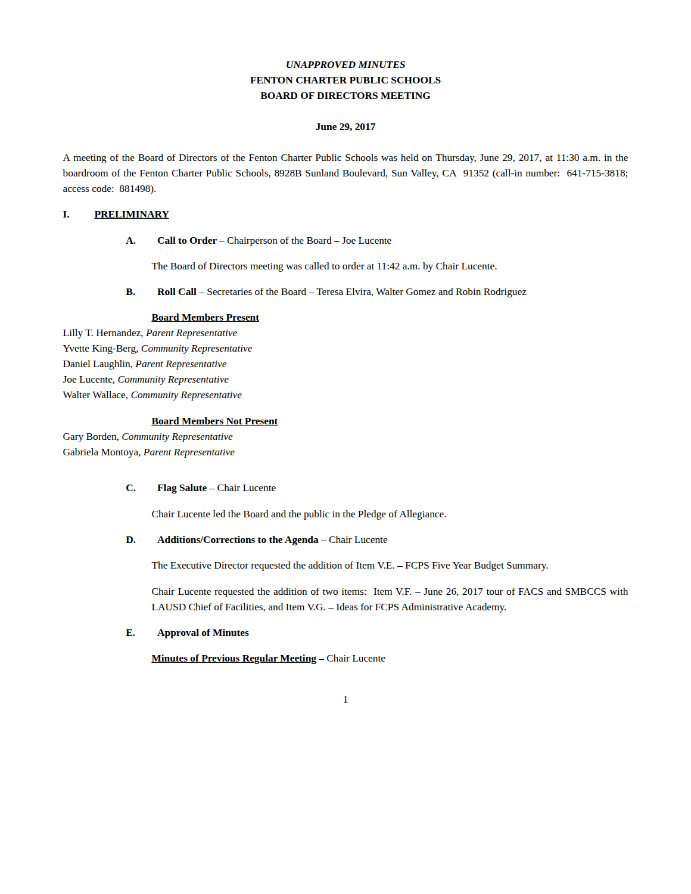UNAPPROVED MINUTES
FENTON CHARTER PUBLIC SCHOOLS
BOARD OF DIRECTORS MEETING
June 29, 2017
A meeting of the Board of Directors of the Fenton Charter Public Schools was held on Thursday, June 29, 2017, at 11:30 a.m. in the boardroom of the Fenton Charter Public Schools, 8928B Sunland Boulevard, Sun Valley, CA 91352 (call-in number: 641-715-3818; access code: 881498).
| I. | PRELIMINARY |
| | A. | Call to Order – Chairperson of the Board – Joe Lucente |
The Board of Directors meeting was called to order at 11:42 a.m. by Chair Lucente.
| | B. | Roll Call – Secretaries of the Board – Teresa Elvira, Walter Gomez and Robin Rodriguez |
Board Members Present
Lilly T. Hernandez, Parent Representative
Yvette King-Berg, Community Representative
Daniel Laughlin, Parent Representative
Joe Lucente, Community Representative
Walter Wallace, Community Representative
Board Members Not Present
Gary Borden, Community Representative
Gabriela Montoya, Parent Representative
| | C. | Flag Salute – Chair Lucente |
Chair Lucente led the Board and the public in the Pledge of Allegiance.
| | D. | Additions/Corrections to the Agenda – Chair Lucente |
The Executive Director requested the addition of Item V.E. – FCPS Five Year Budget Summary.
Chair Lucente requested the addition of two items: Item V.F. – June 26, 2017 tour of FACS and SMBCCS with LAUSD Chief of Facilities, and Item V.G. – Ideas for FCPS Administrative Academy.
| | E. | Approval of Minutes |
Minutes of Previous Regular Meeting – Chair Lucente
1